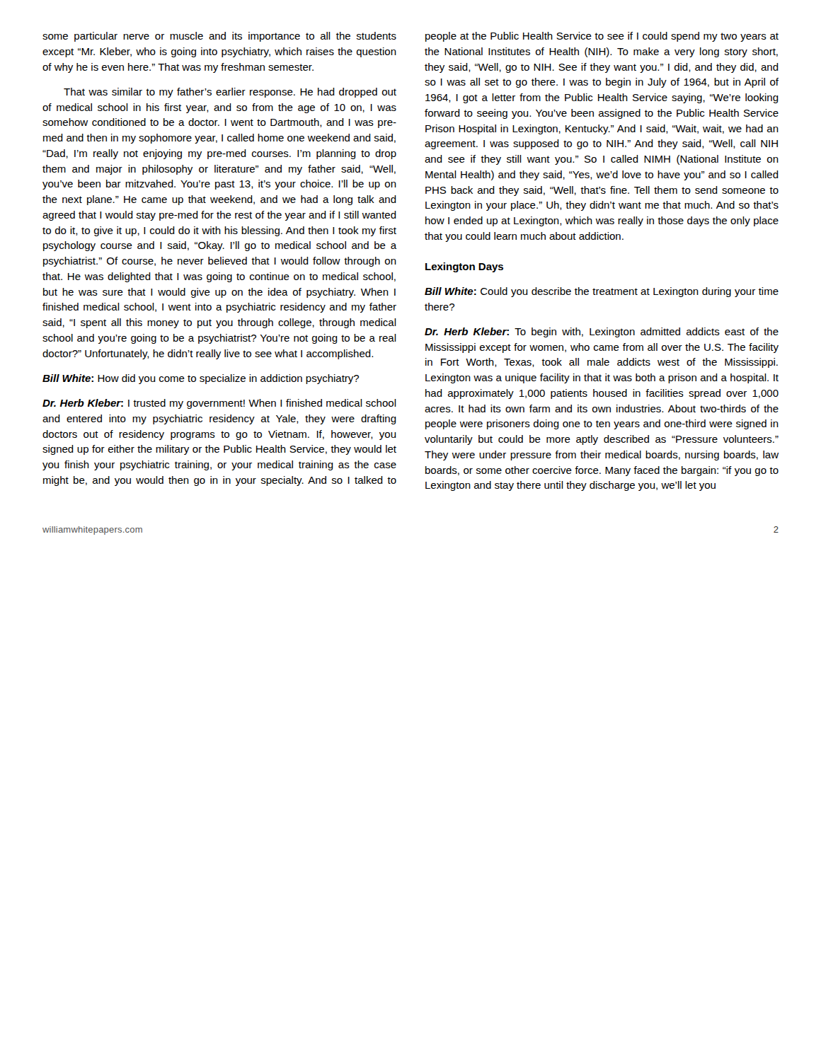some particular nerve or muscle and its importance to all the students except “Mr. Kleber, who is going into psychiatry, which raises the question of why he is even here.” That was my freshman semester.
That was similar to my father’s earlier response. He had dropped out of medical school in his first year, and so from the age of 10 on, I was somehow conditioned to be a doctor. I went to Dartmouth, and I was pre-med and then in my sophomore year, I called home one weekend and said, “Dad, I’m really not enjoying my pre-med courses. I’m planning to drop them and major in philosophy or literature” and my father said, “Well, you’ve been bar mitzvahed. You’re past 13, it’s your choice. I’ll be up on the next plane.” He came up that weekend, and we had a long talk and agreed that I would stay pre-med for the rest of the year and if I still wanted to do it, to give it up, I could do it with his blessing. And then I took my first psychology course and I said, “Okay. I’ll go to medical school and be a psychiatrist.” Of course, he never believed that I would follow through on that. He was delighted that I was going to continue on to medical school, but he was sure that I would give up on the idea of psychiatry. When I finished medical school, I went into a psychiatric residency and my father said, “I spent all this money to put you through college, through medical school and you’re going to be a psychiatrist? You’re not going to be a real doctor?” Unfortunately, he didn’t really live to see what I accomplished.
Bill White: How did you come to specialize in addiction psychiatry?
Dr. Herb Kleber: I trusted my government! When I finished medical school and entered into my psychiatric residency at Yale, they were drafting doctors out of residency programs to go to Vietnam. If, however, you signed up for either the military or the Public Health Service, they would let you finish your psychiatric training, or your medical training as the case might be, and you would then go in in your specialty. And so I talked to people at the Public Health Service to see if I could spend my two years at the National Institutes of Health (NIH). To make a very long story short, they said, “Well, go to NIH. See if they want you.” I did, and they did, and so I was all set to go there. I was to begin in July of 1964, but in April of 1964, I got a letter from the Public Health Service saying, “We’re looking forward to seeing you. You’ve been assigned to the Public Health Service Prison Hospital in Lexington, Kentucky.” And I said, “Wait, wait, we had an agreement. I was supposed to go to NIH.” And they said, “Well, call NIH and see if they still want you.” So I called NIMH (National Institute on Mental Health) and they said, “Yes, we’d love to have you” and so I called PHS back and they said, “Well, that’s fine. Tell them to send someone to Lexington in your place.” Uh, they didn’t want me that much. And so that’s how I ended up at Lexington, which was really in those days the only place that you could learn much about addiction.
Lexington Days
Bill White: Could you describe the treatment at Lexington during your time there?
Dr. Herb Kleber: To begin with, Lexington admitted addicts east of the Mississippi except for women, who came from all over the U.S. The facility in Fort Worth, Texas, took all male addicts west of the Mississippi. Lexington was a unique facility in that it was both a prison and a hospital. It had approximately 1,000 patients housed in facilities spread over 1,000 acres. It had its own farm and its own industries. About two-thirds of the people were prisoners doing one to ten years and one-third were signed in voluntarily but could be more aptly described as “Pressure volunteers.” They were under pressure from their medical boards, nursing boards, law boards, or some other coercive force. Many faced the bargain: “if you go to Lexington and stay there until they discharge you, we’ll let you
williamwhitepapers.com 2